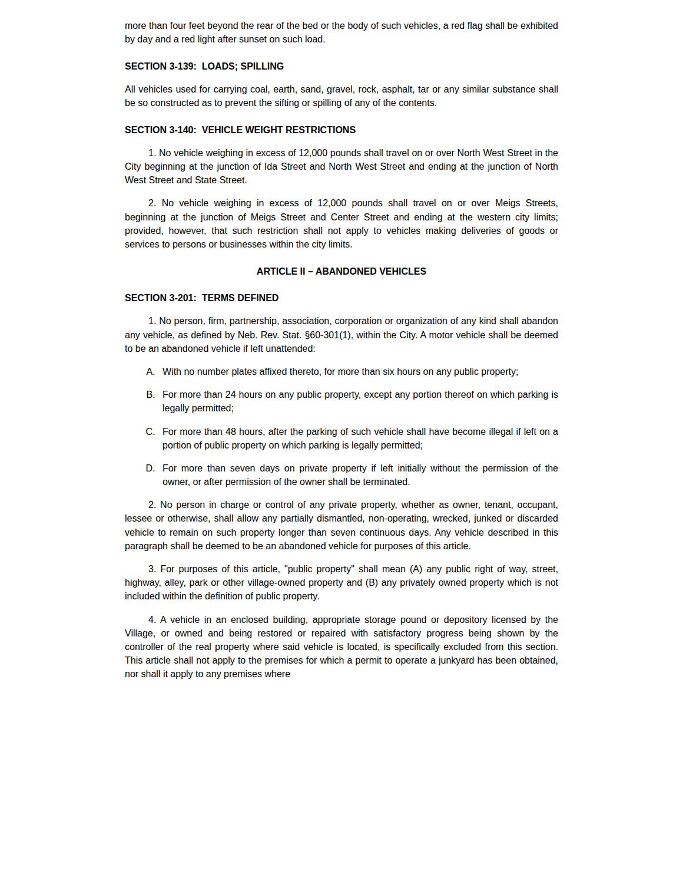more than four feet beyond the rear of the bed or the body of such vehicles, a red flag shall be exhibited by day and a red light after sunset on such load.
SECTION 3-139: LOADS; SPILLING
All vehicles used for carrying coal, earth, sand, gravel, rock, asphalt, tar or any similar substance shall be so constructed as to prevent the sifting or spilling of any of the contents.
SECTION 3-140: VEHICLE WEIGHT RESTRICTIONS
1. No vehicle weighing in excess of 12,000 pounds shall travel on or over North West Street in the City beginning at the junction of Ida Street and North West Street and ending at the junction of North West Street and State Street.
2. No vehicle weighing in excess of 12,000 pounds shall travel on or over Meigs Streets, beginning at the junction of Meigs Street and Center Street and ending at the western city limits; provided, however, that such restriction shall not apply to vehicles making deliveries of goods or services to persons or businesses within the city limits.
ARTICLE II – ABANDONED VEHICLES
SECTION 3-201: TERMS DEFINED
1. No person, firm, partnership, association, corporation or organization of any kind shall abandon any vehicle, as defined by Neb. Rev. Stat. §60-301(1), within the City. A motor vehicle shall be deemed to be an abandoned vehicle if left unattended:
With no number plates affixed thereto, for more than six hours on any public property;
For more than 24 hours on any public property, except any portion thereof on which parking is legally permitted;
For more than 48 hours, after the parking of such vehicle shall have become illegal if left on a portion of public property on which parking is legally permitted;
For more than seven days on private property if left initially without the permission of the owner, or after permission of the owner shall be terminated.
2. No person in charge or control of any private property, whether as owner, tenant, occupant, lessee or otherwise, shall allow any partially dismantled, non-operating, wrecked, junked or discarded vehicle to remain on such property longer than seven continuous days. Any vehicle described in this paragraph shall be deemed to be an abandoned vehicle for purposes of this article.
3. For purposes of this article, "public property" shall mean (A) any public right of way, street, highway, alley, park or other village-owned property and (B) any privately owned property which is not included within the definition of public property.
4. A vehicle in an enclosed building, appropriate storage pound or depository licensed by the Village, or owned and being restored or repaired with satisfactory progress being shown by the controller of the real property where said vehicle is located, is specifically excluded from this section. This article shall not apply to the premises for which a permit to operate a junkyard has been obtained, nor shall it apply to any premises where